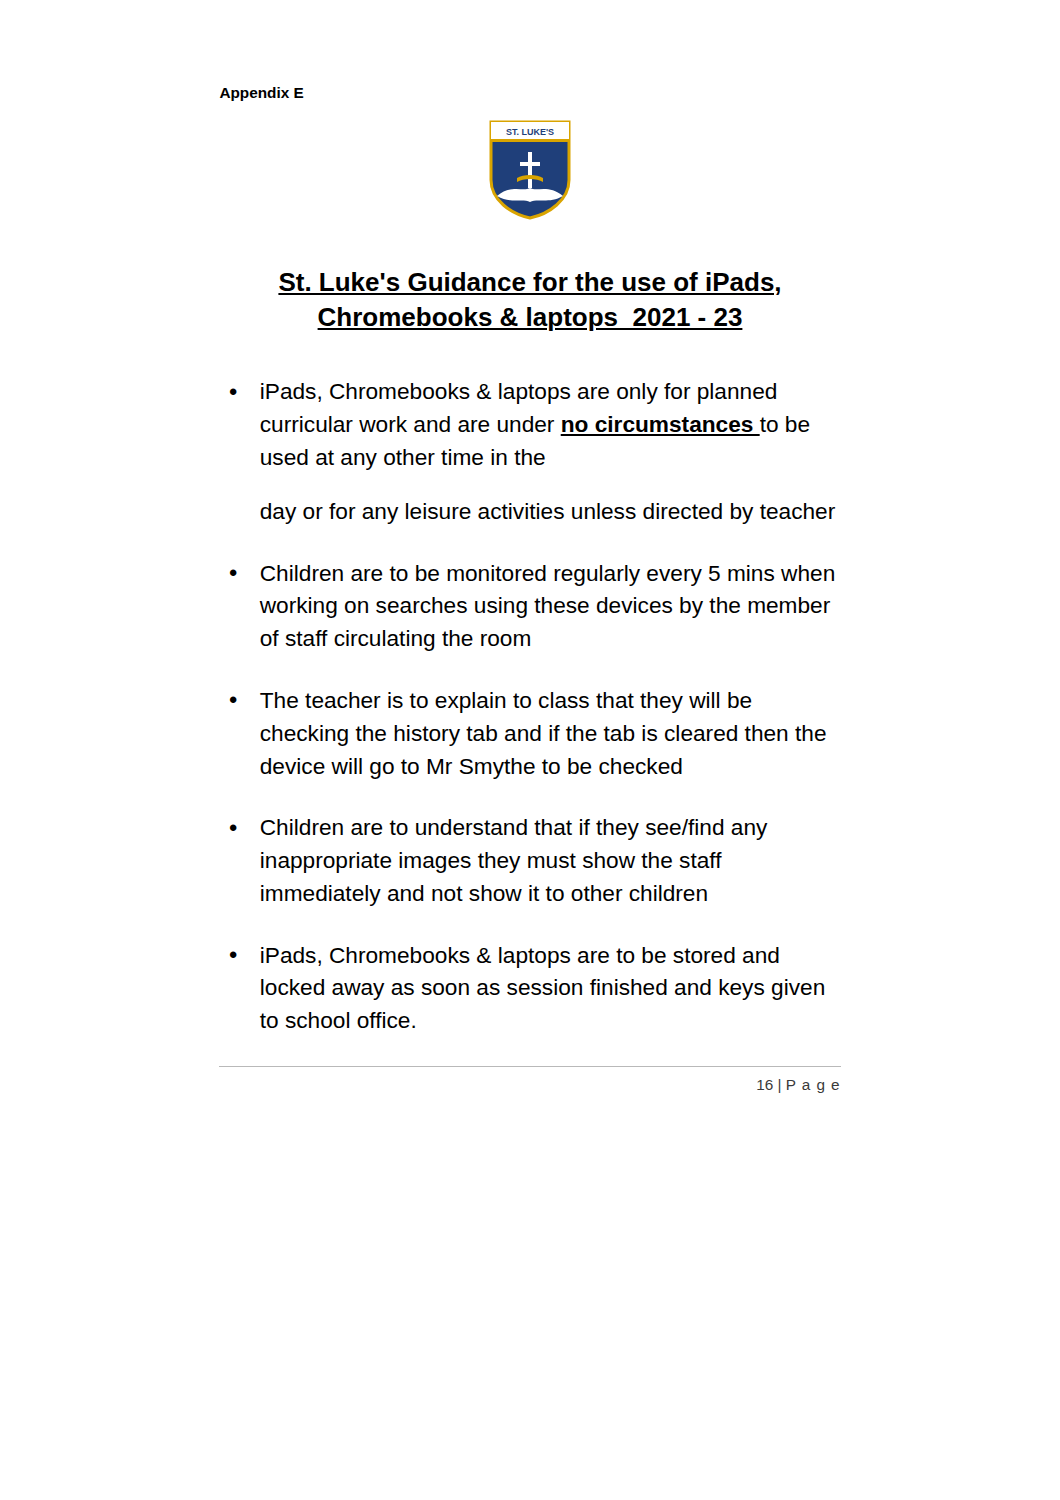Appendix E
ST. LUKE'S
St. Luke's Guidance for the use of iPads, Chromebooks & laptops 2021 - 23
iPads, Chromebooks & laptops are only for planned curricular work and are under no circumstances to be used at any other time in the
day or for any leisure activities unless directed by teacher
Children are to be monitored regularly every 5 mins when working on searches using these devices by the member of staff circulating the room
The teacher is to explain to class that they will be checking the history tab and if the tab is cleared then the device will go to Mr Smythe to be checked
Children are to understand that if they see/find any inappropriate images they must show the staff immediately and not show it to other children
iPads, Chromebooks & laptops are to be stored and locked away as soon as session finished and keys given to school office.
16 | P a g e